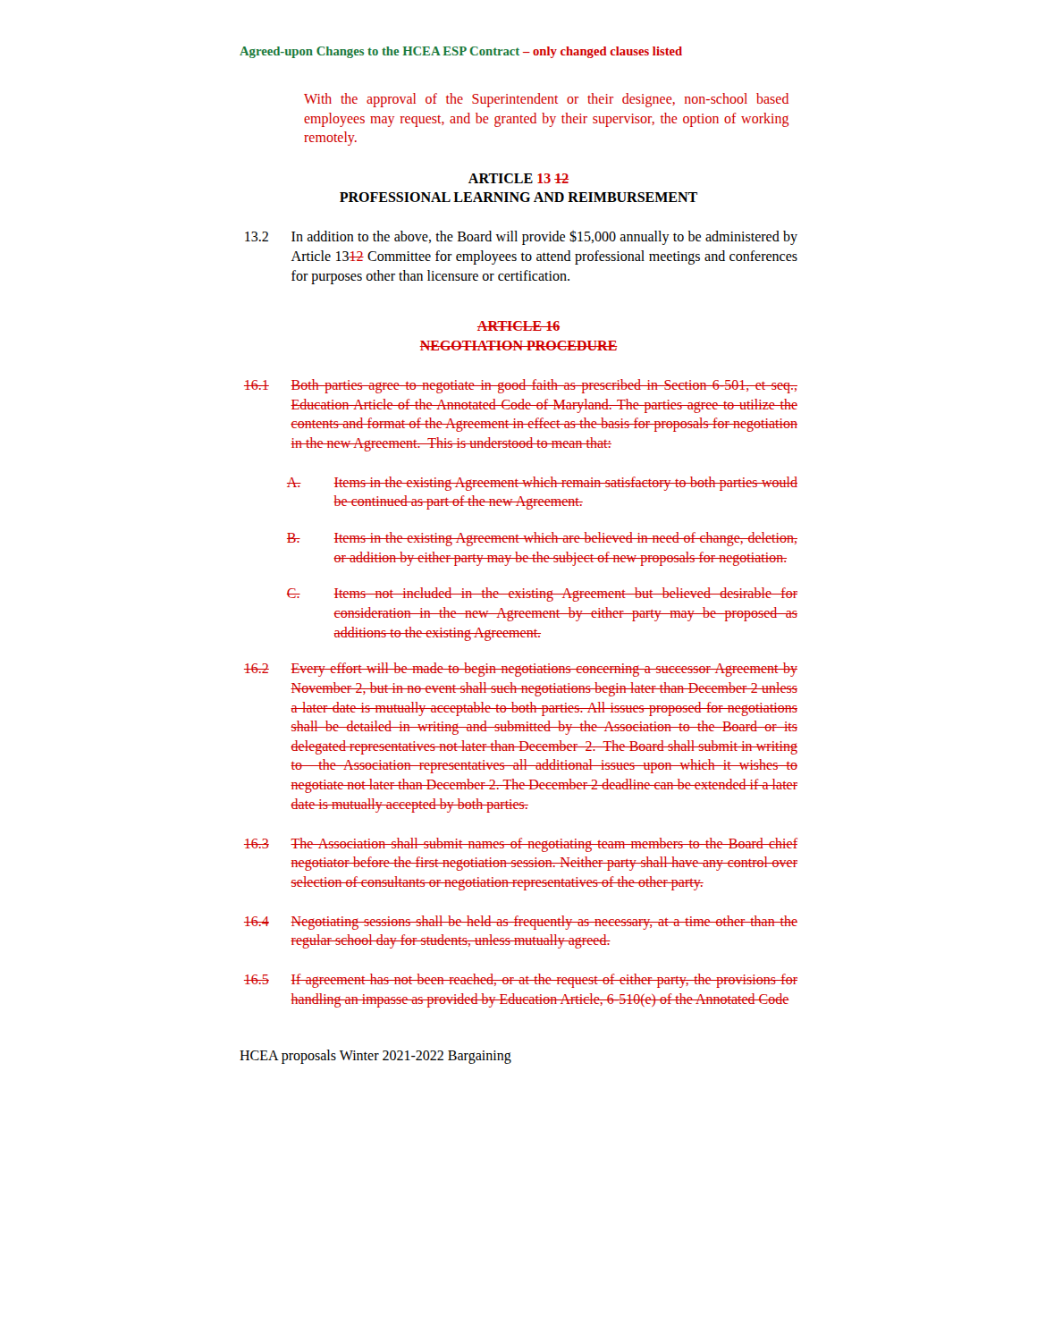Agreed-upon Changes to the HCEA ESP Contract – only changed clauses listed
With the approval of the Superintendent or their designee, non-school based employees may request, and be granted by their supervisor, the option of working remotely.
ARTICLE 13 12
PROFESSIONAL LEARNING AND REIMBURSEMENT
13.2
In addition to the above, the Board will provide $15,000 annually to be administered by Article 1312 Committee for employees to attend professional meetings and conferences for purposes other than licensure or certification.
ARTICLE 16
NEGOTIATION PROCEDURE
16.1
Both parties agree to negotiate in good faith as prescribed in Section 6-501, et seq., Education Article of the Annotated Code of Maryland. The parties agree to utilize the contents and format of the Agreement in effect as the basis for proposals for negotiation in the new Agreement. This is understood to mean that:
A.
Items in the existing Agreement which remain satisfactory to both parties would be continued as part of the new Agreement.
B.
Items in the existing Agreement which are believed in need of change, deletion, or addition by either party may be the subject of new proposals for negotiation.
C.
Items not included in the existing Agreement but believed desirable for consideration in the new Agreement by either party may be proposed as additions to the existing Agreement.
16.2
Every effort will be made to begin negotiations concerning a successor Agreement by November 2, but in no event shall such negotiations begin later than December 2 unless a later date is mutually acceptable to both parties. All issues proposed for negotiations shall be detailed in writing and submitted by the Association to the Board or its delegated representatives not later than December 2. The Board shall submit in writing to the Association representatives all additional issues upon which it wishes to negotiate not later than December 2. The December 2 deadline can be extended if a later date is mutually accepted by both parties.
16.3
The Association shall submit names of negotiating team members to the Board chief negotiator before the first negotiation session. Neither party shall have any control over selection of consultants or negotiation representatives of the other party.
16.4
Negotiating sessions shall be held as frequently as necessary, at a time other than the regular school day for students, unless mutually agreed.
16.5
If agreement has not been reached, or at the request of either party, the provisions for handling an impasse as provided by Education Article, 6-510(e) of the Annotated Code
HCEA proposals Winter 2021-2022 Bargaining